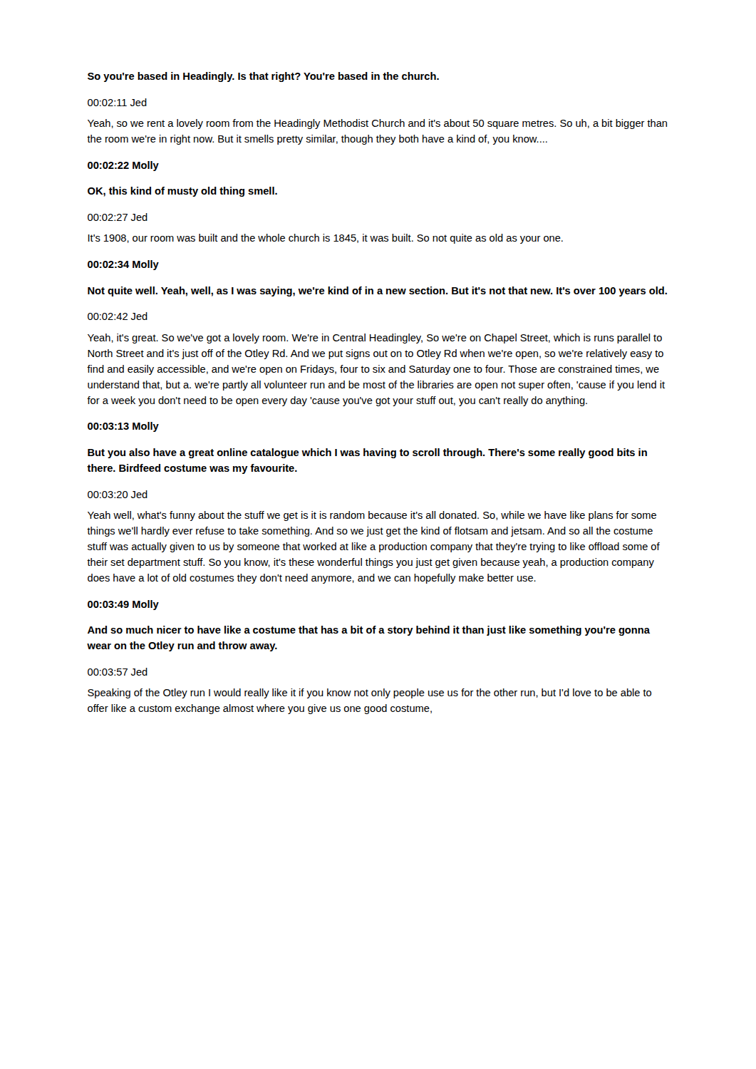So you're based in Headingly. Is that right? You're based in the church.
00:02:11 Jed
Yeah, so we rent a lovely room from the Headingly Methodist Church and it's about 50 square metres. So uh, a bit bigger than the room we're in right now. But it smells pretty similar, though they both have a kind of, you know....
00:02:22 Molly
OK, this kind of musty old thing smell.
00:02:27 Jed
It's 1908, our room was built and the whole church is 1845, it was built. So not quite as old as your one.
00:02:34 Molly
Not quite well. Yeah, well, as I was saying, we're kind of in a new section. But it's not that new. It's over 100 years old.
00:02:42 Jed
Yeah, it's great. So we've got a lovely room. We're in Central Headingley, So we're on Chapel Street, which is runs parallel to North Street and it's just off of the Otley Rd. And we put signs out on to Otley Rd when we're open, so we're relatively easy to find and easily accessible, and we're open on Fridays, four to six and Saturday one to four. Those are constrained times, we understand that, but a. we're partly all volunteer run and be most of the libraries are open not super often, 'cause if you lend it for a week you don't need to be open every day 'cause you've got your stuff out, you can't really do anything.
00:03:13 Molly
But you also have a great online catalogue which I was having to scroll through. There's some really good bits in there. Birdfeed costume was my favourite.
00:03:20 Jed
Yeah well, what's funny about the stuff we get is it is random because it's all donated. So, while we have like plans for some things we'll hardly ever refuse to take something. And so we just get the kind of flotsam and jetsam. And so all the costume stuff was actually given to us by someone that worked at like a production company that they're trying to like offload some of their set department stuff. So you know, it's these wonderful things you just get given because yeah, a production company does have a lot of old costumes they don't need anymore, and we can hopefully make better use.
00:03:49 Molly
And so much nicer to have like a costume that has a bit of a story behind it than just like something you're gonna wear on the Otley run and throw away.
00:03:57 Jed
Speaking of the Otley run I would really like it if you know not only people use us for the other run, but I'd love to be able to offer like a custom exchange almost where you give us one good costume,